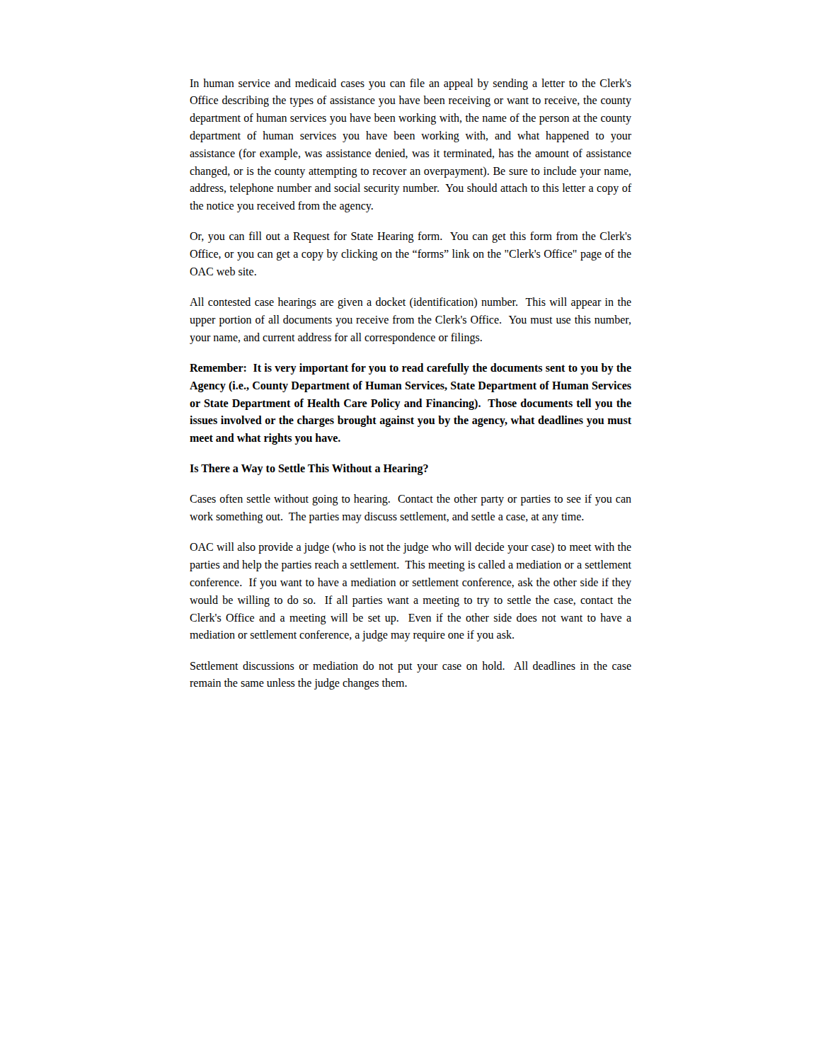In human service and medicaid cases you can file an appeal by sending a letter to the Clerk's Office describing the types of assistance you have been receiving or want to receive, the county department of human services you have been working with, the name of the person at the county department of human services you have been working with, and what happened to your assistance (for example, was assistance denied, was it terminated, has the amount of assistance changed, or is the county attempting to recover an overpayment). Be sure to include your name, address, telephone number and social security number. You should attach to this letter a copy of the notice you received from the agency.
Or, you can fill out a Request for State Hearing form. You can get this form from the Clerk's Office, or you can get a copy by clicking on the “forms” link on the "Clerk's Office" page of the OAC web site.
All contested case hearings are given a docket (identification) number. This will appear in the upper portion of all documents you receive from the Clerk's Office. You must use this number, your name, and current address for all correspondence or filings.
Remember: It is very important for you to read carefully the documents sent to you by the Agency (i.e., County Department of Human Services, State Department of Human Services or State Department of Health Care Policy and Financing). Those documents tell you the issues involved or the charges brought against you by the agency, what deadlines you must meet and what rights you have.
Is There a Way to Settle This Without a Hearing?
Cases often settle without going to hearing. Contact the other party or parties to see if you can work something out. The parties may discuss settlement, and settle a case, at any time.
OAC will also provide a judge (who is not the judge who will decide your case) to meet with the parties and help the parties reach a settlement. This meeting is called a mediation or a settlement conference. If you want to have a mediation or settlement conference, ask the other side if they would be willing to do so. If all parties want a meeting to try to settle the case, contact the Clerk's Office and a meeting will be set up. Even if the other side does not want to have a mediation or settlement conference, a judge may require one if you ask.
Settlement discussions or mediation do not put your case on hold. All deadlines in the case remain the same unless the judge changes them.